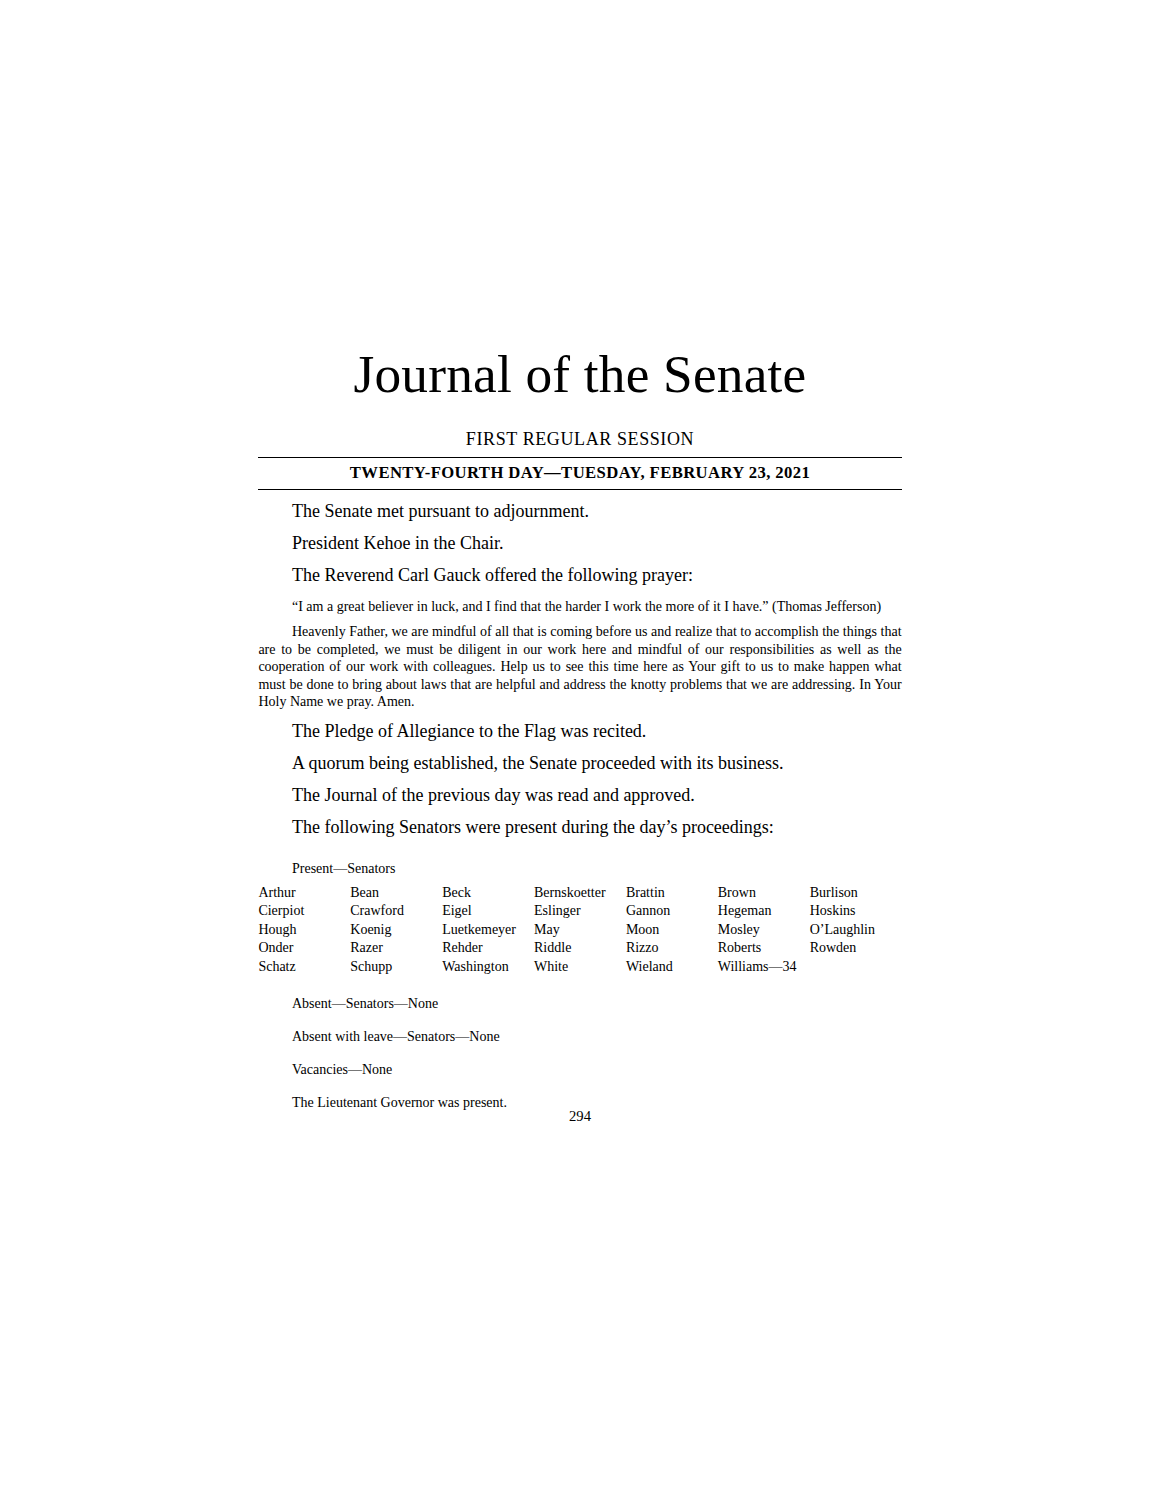Journal of the Senate
FIRST REGULAR SESSION
TWENTY-FOURTH DAY—TUESDAY, FEBRUARY 23, 2021
The Senate met pursuant to adjournment.
President Kehoe in the Chair.
The Reverend Carl Gauck offered the following prayer:
“I am a great believer in luck, and I find that the harder I work the more of it I have.” (Thomas Jefferson)
Heavenly Father, we are mindful of all that is coming before us and realize that to accomplish the things that are to be completed, we must be diligent in our work here and mindful of our responsibilities as well as the cooperation of our work with colleagues. Help us to see this time here as Your gift to us to make happen what must be done to bring about laws that are helpful and address the knotty problems that we are addressing. In Your Holy Name we pray. Amen.
The Pledge of Allegiance to the Flag was recited.
A quorum being established, the Senate proceeded with its business.
The Journal of the previous day was read and approved.
The following Senators were present during the day’s proceedings:
Present—Senators
| Arthur | Bean | Beck | Bernskoetter | Brattin | Brown | Burlison |
| Cierpiot | Crawford | Eigel | Eslinger | Gannon | Hegeman | Hoskins |
| Hough | Koenig | Luetkemeyer | May | Moon | Mosley | O’Laughlin |
| Onder | Razer | Rehder | Riddle | Rizzo | Roberts | Rowden |
| Schatz | Schupp | Washington | White | Wieland | Williams—34 | |
Absent—Senators—None
Absent with leave—Senators—None
Vacancies—None
The Lieutenant Governor was present.
294